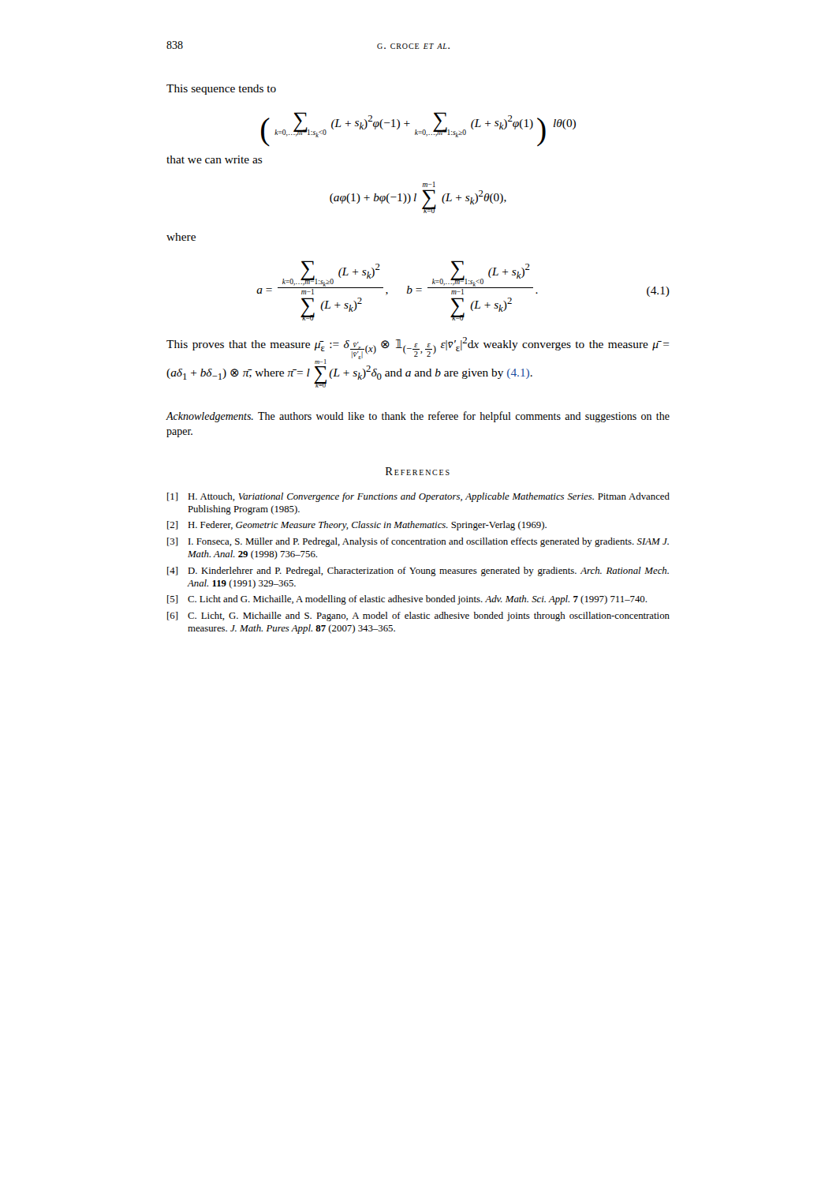838
G. Croce et al.
This sequence tends to
( ∑ k=0,…,m−1:sk<0 (L + sk)2φ(−1) + ∑ k=0,…,m−1:sk≥0 (L + sk)2φ(1) ) lθ(0)
that we can write as
(aφ(1) + bφ(−1)) l m−1 ∑ k=0 (L + sk)2θ(0),
where
a = ∑ k=0,…,m−1:sk≥0 (L + sk)2 m−1 ∑ k=0 (L + sk)2 , b = ∑ k=0,…,m−1:sk<0 (L + sk)2 m−1 ∑ k=0 (L + sk)2 . (4.1)
This proves that the measure μ̄ε := δv̄′ε|v̄′ε|(x) ⊗ 𝟙(−ε 2, ε 2) ε|v̄′ε|2dx weakly converges to the measure μ̄ = (aδ1 + bδ−1) ⊗ π̄, where π̄ = l m−1∑k=0(L + sk)2δ0 and a and b are given by (4.1).
Acknowledgements. The authors would like to thank the referee for helpful comments and suggestions on the paper.
References
[1] H. Attouch, Variational Convergence for Functions and Operators, Applicable Mathematics Series. Pitman Advanced Publishing Program (1985).
[2] H. Federer, Geometric Measure Theory, Classic in Mathematics. Springer-Verlag (1969).
[3] I. Fonseca, S. Müller and P. Pedregal, Analysis of concentration and oscillation effects generated by gradients. SIAM J. Math. Anal. 29 (1998) 736–756.
[4] D. Kinderlehrer and P. Pedregal, Characterization of Young measures generated by gradients. Arch. Rational Mech. Anal. 119 (1991) 329–365.
[5] C. Licht and G. Michaille, A modelling of elastic adhesive bonded joints. Adv. Math. Sci. Appl. 7 (1997) 711–740.
[6] C. Licht, G. Michaille and S. Pagano, A model of elastic adhesive bonded joints through oscillation-concentration measures. J. Math. Pures Appl. 87 (2007) 343–365.